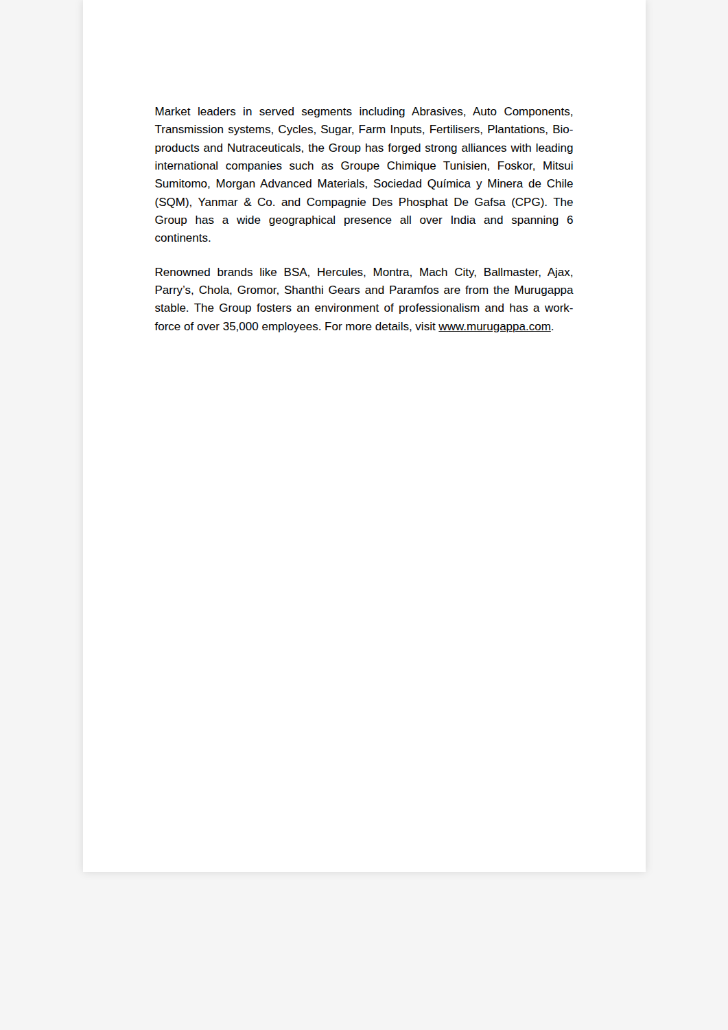Market leaders in served segments including Abrasives, Auto Components, Transmission systems, Cycles, Sugar, Farm Inputs, Fertilisers, Plantations, Bio-products and Nutraceuticals, the Group has forged strong alliances with leading international companies such as Groupe Chimique Tunisien, Foskor, Mitsui Sumitomo, Morgan Advanced Materials, Sociedad Química y Minera de Chile (SQM), Yanmar & Co. and Compagnie Des Phosphat De Gafsa (CPG). The Group has a wide geographical presence all over India and spanning 6 continents.
Renowned brands like BSA, Hercules, Montra, Mach City, Ballmaster, Ajax, Parry’s, Chola, Gromor, Shanthi Gears and Paramfos are from the Murugappa stable. The Group fosters an environment of professionalism and has a workforce of over 35,000 employees. For more details, visit www.murugappa.com.